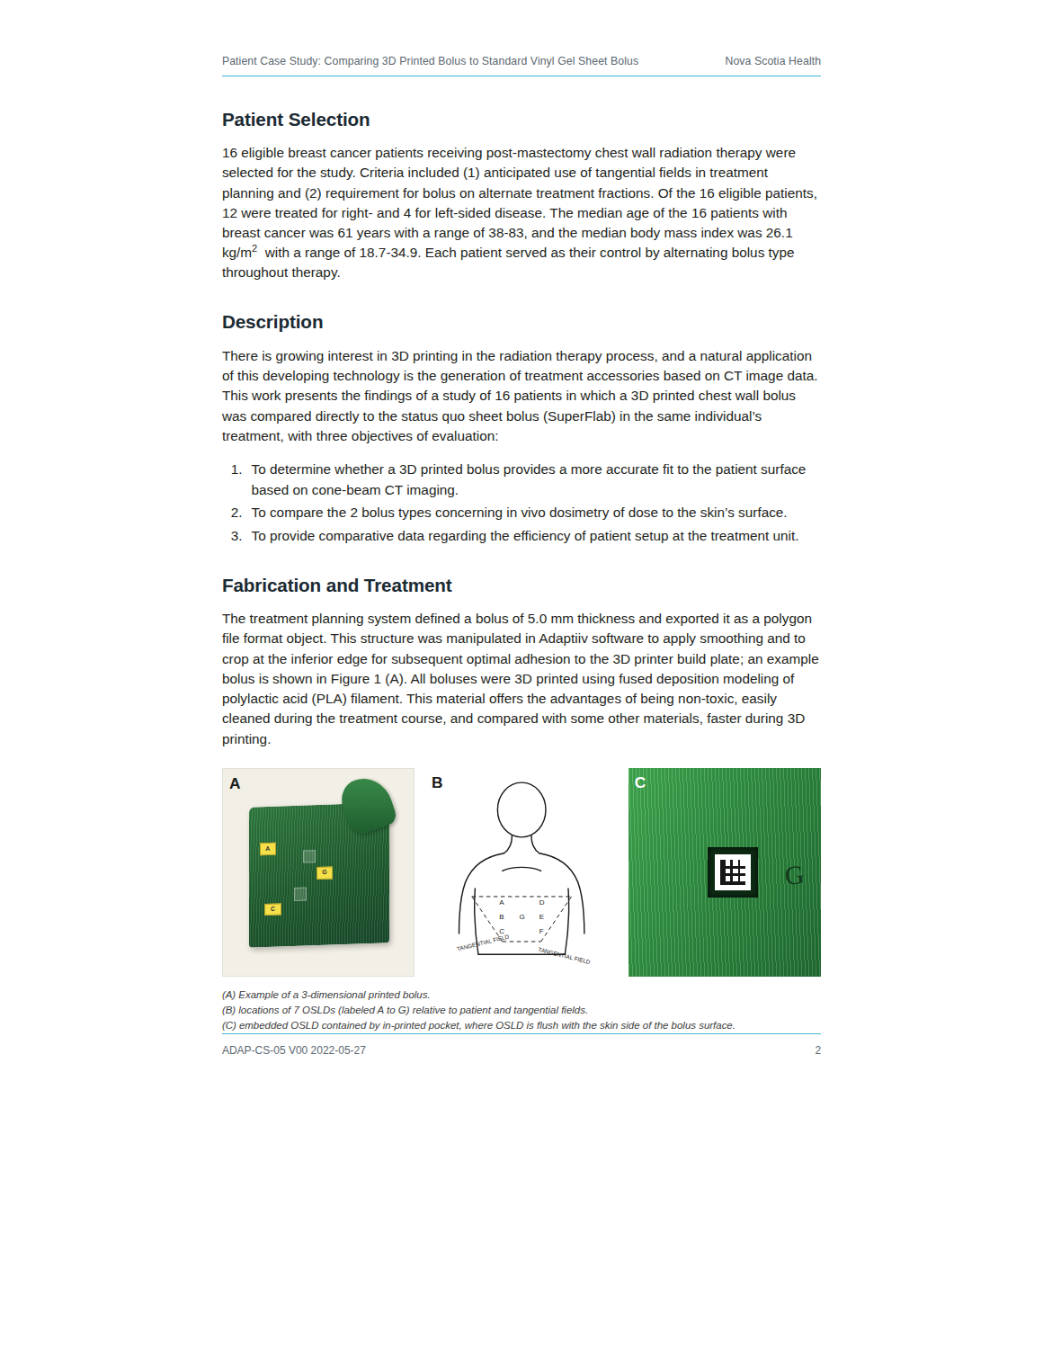Patient Case Study: Comparing 3D Printed Bolus to Standard Vinyl Gel Sheet Bolus
Nova Scotia Health
Patient Selection
16 eligible breast cancer patients receiving post-mastectomy chest wall radiation therapy were selected for the study. Criteria included (1) anticipated use of tangential fields in treatment planning and (2) requirement for bolus on alternate treatment fractions. Of the 16 eligible patients, 12 were treated for right- and 4 for left-sided disease. The median age of the 16 patients with breast cancer was 61 years with a range of 38-83, and the median body mass index was 26.1 kg/m2 with a range of 18.7-34.9. Each patient served as their control by alternating bolus type throughout therapy.
Description
There is growing interest in 3D printing in the radiation therapy process, and a natural application of this developing technology is the generation of treatment accessories based on CT image data. This work presents the findings of a study of 16 patients in which a 3D printed chest wall bolus was compared directly to the status quo sheet bolus (SuperFlab) in the same individual’s treatment, with three objectives of evaluation:
To determine whether a 3D printed bolus provides a more accurate fit to the patient surface based on cone-beam CT imaging.
To compare the 2 bolus types concerning in vivo dosimetry of dose to the skin’s surface.
To provide comparative data regarding the efficiency of patient setup at the treatment unit.
Fabrication and Treatment
The treatment planning system defined a bolus of 5.0 mm thickness and exported it as a polygon file format object. This structure was manipulated in Adaptiiv software to apply smoothing and to crop at the inferior edge for subsequent optimal adhesion to the 3D printer build plate; an example bolus is shown in Figure 1 (A). All boluses were 3D printed using fused deposition modeling of polylactic acid (PLA) filament. This material offers the advantages of being non-toxic, easily cleaned during the treatment course, and compared with some other materials, faster during 3D printing.
A
A
G
C
B A B C G D E F TANGENTIAL FIELD TANGENTIAL FIELD
C
G
(A) Example of a 3-dimensional printed bolus. (B) locations of 7 OSLDs (labeled A to G) relative to patient and tangential fields. (C) embedded OSLD contained by in-printed pocket, where OSLD is flush with the skin side of the bolus surface.
ADAP-CS-05 V00 2022-05-27
2